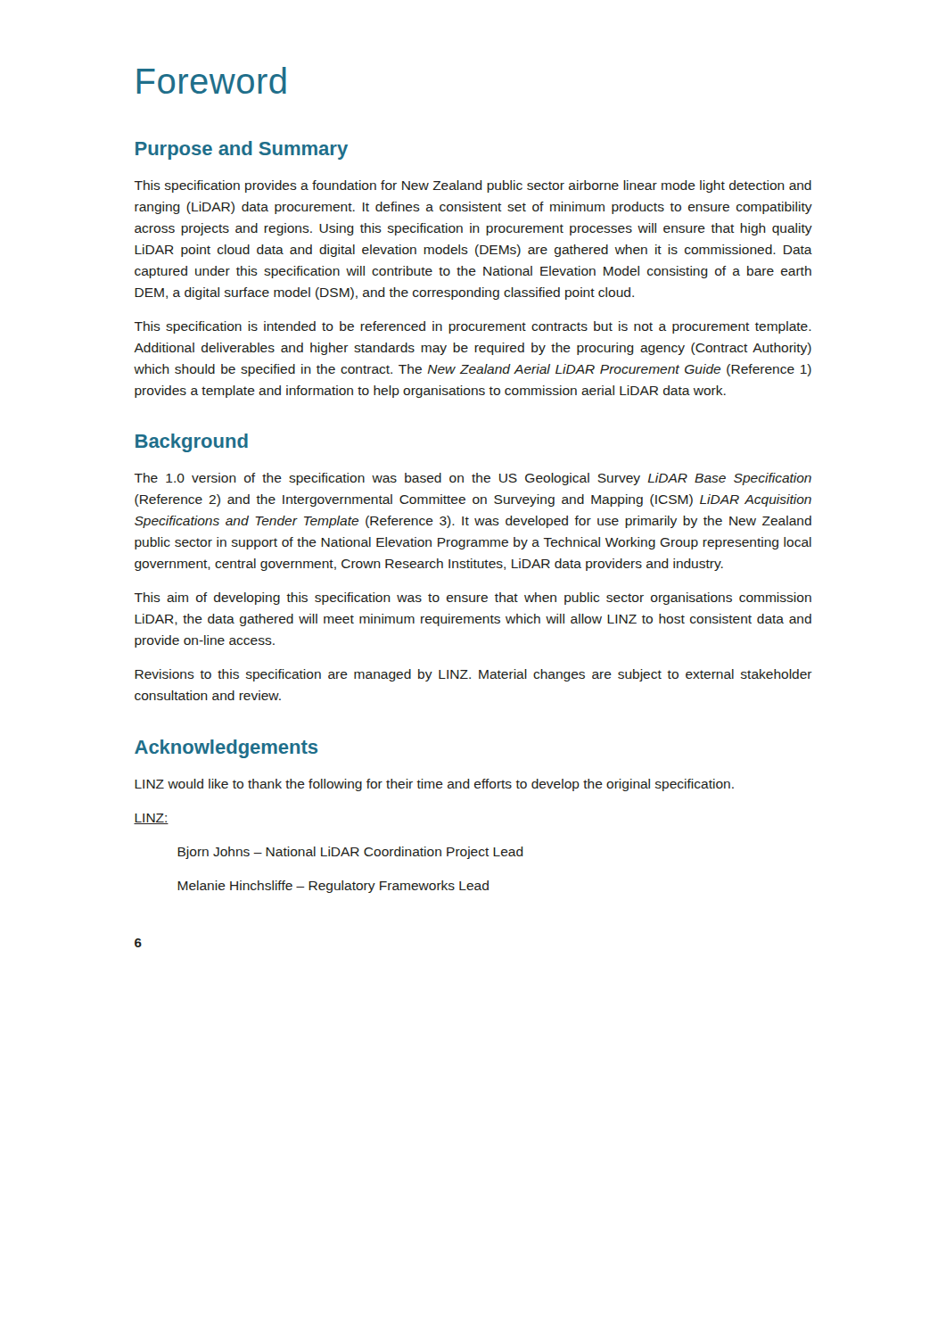Foreword
Purpose and Summary
This specification provides a foundation for New Zealand public sector airborne linear mode light detection and ranging (LiDAR) data procurement. It defines a consistent set of minimum products to ensure compatibility across projects and regions. Using this specification in procurement processes will ensure that high quality LiDAR point cloud data and digital elevation models (DEMs) are gathered when it is commissioned. Data captured under this specification will contribute to the National Elevation Model consisting of a bare earth DEM, a digital surface model (DSM), and the corresponding classified point cloud.
This specification is intended to be referenced in procurement contracts but is not a procurement template. Additional deliverables and higher standards may be required by the procuring agency (Contract Authority) which should be specified in the contract. The New Zealand Aerial LiDAR Procurement Guide (Reference 1) provides a template and information to help organisations to commission aerial LiDAR data work.
Background
The 1.0 version of the specification was based on the US Geological Survey LiDAR Base Specification (Reference 2) and the Intergovernmental Committee on Surveying and Mapping (ICSM) LiDAR Acquisition Specifications and Tender Template (Reference 3). It was developed for use primarily by the New Zealand public sector in support of the National Elevation Programme by a Technical Working Group representing local government, central government, Crown Research Institutes, LiDAR data providers and industry.
This aim of developing this specification was to ensure that when public sector organisations commission LiDAR, the data gathered will meet minimum requirements which will allow LINZ to host consistent data and provide on-line access.
Revisions to this specification are managed by LINZ. Material changes are subject to external stakeholder consultation and review.
Acknowledgements
LINZ would like to thank the following for their time and efforts to develop the original specification.
LINZ:
Bjorn Johns – National LiDAR Coordination Project Lead
Melanie Hinchsliffe – Regulatory Frameworks Lead
6